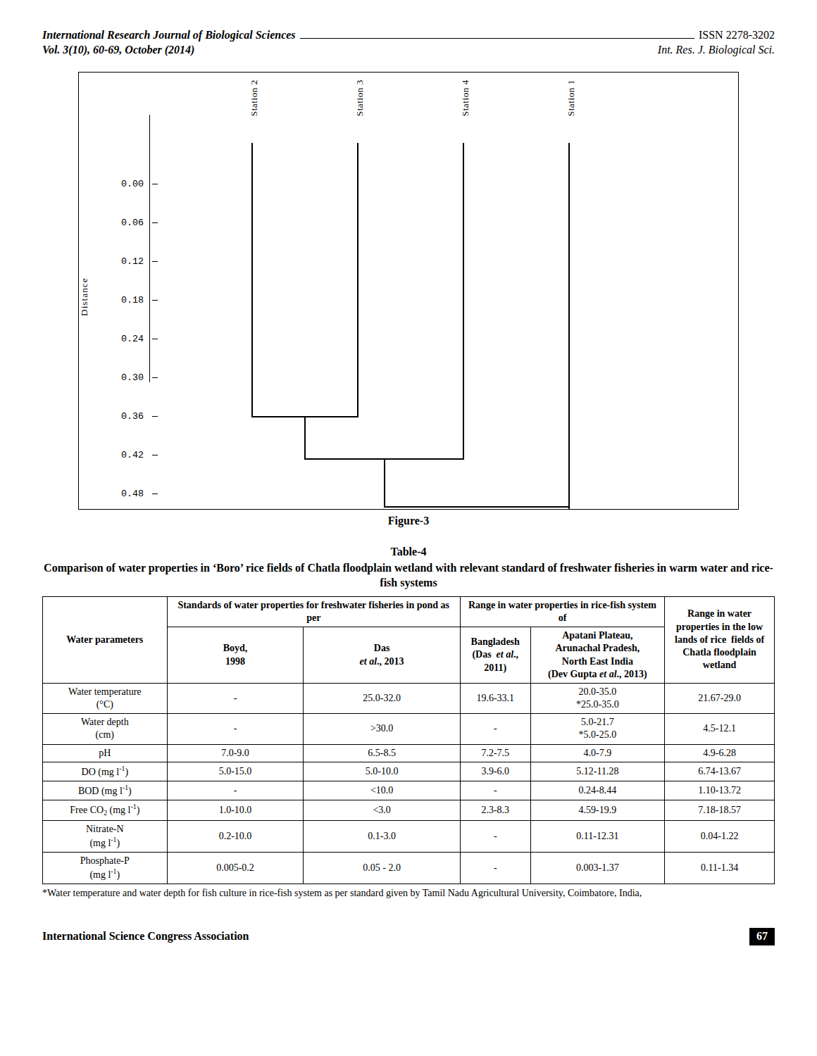International Research Journal of Biological Sciences ISSN 2278-3202
Vol. 3(10), 60-69, October (2014) Int. Res. J. Biological Sci.
Distance
0.00
0.06
0.12
0.18
0.24
0.30
0.36
0.42
0.48
Station 2
Station 3
Station 4
Station 1
Figure-3
Table-4
Comparison of water properties in ‘Boro’ rice fields of Chatla floodplain wetland with relevant standard of freshwater fisheries in warm water and rice-fish systems
| Water parameters | Standards of water properties for freshwater fisheries in pond as per | Range in water properties in rice-fish system of | Range in water properties in the low lands of rice fields of Chatla floodplain wetland |
| --- | --- | --- | --- |
| Boyd, 1998 | Das et al ., 2013 | Bangladesh (Das et al ., 2011) | Apatani Plateau, Arunachal Pradesh, North East India (Dev Gupta et al ., 2013) |
| Water temperature (°C) | - | 25.0-32.0 | 19.6-33.1 | 20.0-35.0 *25.0-35.0 | 21.67-29.0 |
| Water depth (cm) | - | >30.0 | - | 5.0-21.7 *5.0-25.0 | 4.5-12.1 |
| pH | 7.0-9.0 | 6.5-8.5 | 7.2-7.5 | 4.0-7.9 | 4.9-6.28 |
| DO (mg l -1 ) | 5.0-15.0 | 5.0-10.0 | 3.9-6.0 | 5.12-11.28 | 6.74-13.67 |
| BOD (mg l -1 ) | - | <10.0 | - | 0.24-8.44 | 1.10-13.72 |
| Free CO 2 (mg l -1 ) | 1.0-10.0 | <3.0 | 2.3-8.3 | 4.59-19.9 | 7.18-18.57 |
| Nitrate-N (mg l -1 ) | 0.2-10.0 | 0.1-3.0 | - | 0.11-12.31 | 0.04-1.22 |
| Phosphate-P (mg l -1 ) | 0.005-0.2 | 0.05 - 2.0 | - | 0.003-1.37 | 0.11-1.34 |
*Water temperature and water depth for fish culture in rice-fish system as per standard given by Tamil Nadu Agricultural University, Coimbatore, India,
International Science Congress Association 67